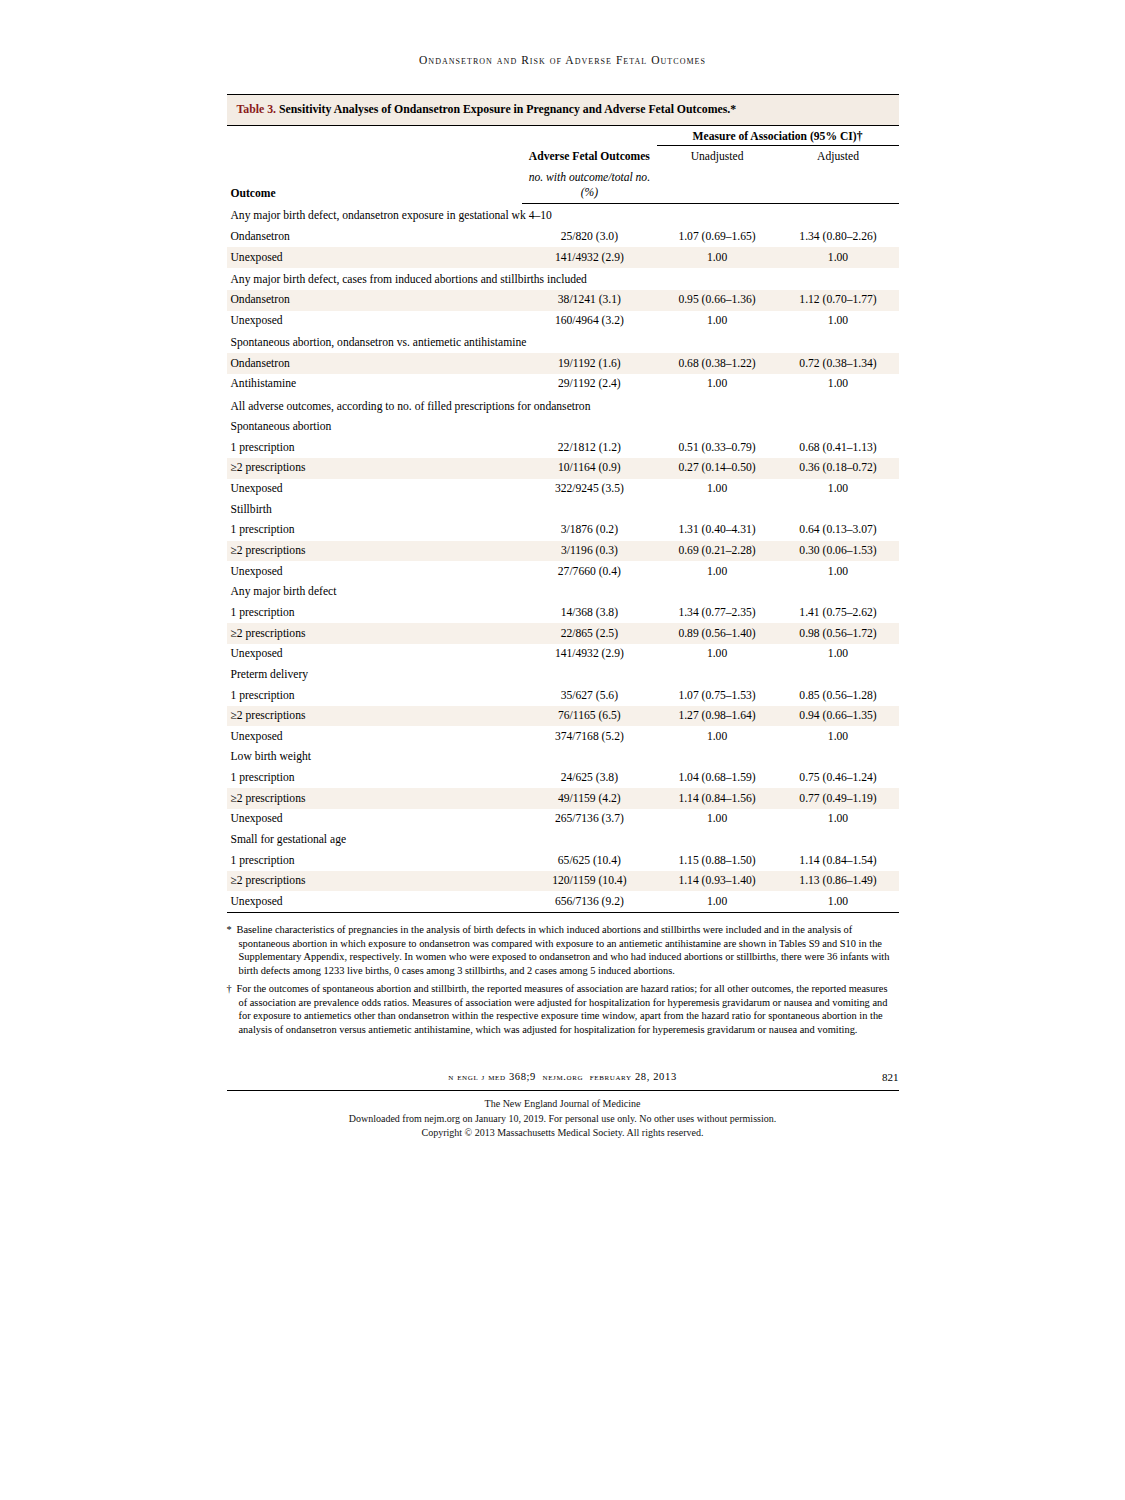Ondansetron and Risk of Adverse Fetal Outcomes
Table 3. Sensitivity Analyses of Ondansetron Exposure in Pregnancy and Adverse Fetal Outcomes.*
| Outcome | Adverse Fetal Outcomes | Measure of Association (95% CI)† |
| --- | --- | --- |
| Unadjusted | Adjusted |
| no. with outcome/total no. (%) | | |
| Any major birth defect, ondansetron exposure in gestational wk 4–10 |
| Ondansetron | 25/820 (3.0) | 1.07 (0.69–1.65) | 1.34 (0.80–2.26) |
| Unexposed | 141/4932 (2.9) | 1.00 | 1.00 |
| Any major birth defect, cases from induced abortions and stillbirths included |
| Ondansetron | 38/1241 (3.1) | 0.95 (0.66–1.36) | 1.12 (0.70–1.77) |
| Unexposed | 160/4964 (3.2) | 1.00 | 1.00 |
| Spontaneous abortion, ondansetron vs. antiemetic antihistamine |
| Ondansetron | 19/1192 (1.6) | 0.68 (0.38–1.22) | 0.72 (0.38–1.34) |
| Antihistamine | 29/1192 (2.4) | 1.00 | 1.00 |
| All adverse outcomes, according to no. of filled prescriptions for ondansetron |
| Spontaneous abortion | | | |
| 1 prescription | 22/1812 (1.2) | 0.51 (0.33–0.79) | 0.68 (0.41–1.13) |
| ≥2 prescriptions | 10/1164 (0.9) | 0.27 (0.14–0.50) | 0.36 (0.18–0.72) |
| Unexposed | 322/9245 (3.5) | 1.00 | 1.00 |
| Stillbirth | | | |
| 1 prescription | 3/1876 (0.2) | 1.31 (0.40–4.31) | 0.64 (0.13–3.07) |
| ≥2 prescriptions | 3/1196 (0.3) | 0.69 (0.21–2.28) | 0.30 (0.06–1.53) |
| Unexposed | 27/7660 (0.4) | 1.00 | 1.00 |
| Any major birth defect | | | |
| 1 prescription | 14/368 (3.8) | 1.34 (0.77–2.35) | 1.41 (0.75–2.62) |
| ≥2 prescriptions | 22/865 (2.5) | 0.89 (0.56–1.40) | 0.98 (0.56–1.72) |
| Unexposed | 141/4932 (2.9) | 1.00 | 1.00 |
| Preterm delivery | | | |
| 1 prescription | 35/627 (5.6) | 1.07 (0.75–1.53) | 0.85 (0.56–1.28) |
| ≥2 prescriptions | 76/1165 (6.5) | 1.27 (0.98–1.64) | 0.94 (0.66–1.35) |
| Unexposed | 374/7168 (5.2) | 1.00 | 1.00 |
| Low birth weight | | | |
| 1 prescription | 24/625 (3.8) | 1.04 (0.68–1.59) | 0.75 (0.46–1.24) |
| ≥2 prescriptions | 49/1159 (4.2) | 1.14 (0.84–1.56) | 0.77 (0.49–1.19) |
| Unexposed | 265/7136 (3.7) | 1.00 | 1.00 |
| Small for gestational age | | | |
| 1 prescription | 65/625 (10.4) | 1.15 (0.88–1.50) | 1.14 (0.84–1.54) |
| ≥2 prescriptions | 120/1159 (10.4) | 1.14 (0.93–1.40) | 1.13 (0.86–1.49) |
| Unexposed | 656/7136 (9.2) | 1.00 | 1.00 |
*Baseline characteristics of pregnancies in the analysis of birth defects in which induced abortions and stillbirths were included and in the analysis of spontaneous abortion in which exposure to ondansetron was compared with exposure to an antiemetic antihistamine are shown in Tables S9 and S10 in the Supplementary Appendix, respectively. In women who were exposed to ondansetron and who had induced abortions or stillbirths, there were 36 infants with birth defects among 1233 live births, 0 cases among 3 stillbirths, and 2 cases among 5 induced abortions.
†For the outcomes of spontaneous abortion and stillbirth, the reported measures of association are hazard ratios; for all other outcomes, the reported measures of association are prevalence odds ratios. Measures of association were adjusted for hospitalization for hyperemesis gravidarum or nausea and vomiting and for exposure to antiemetics other than ondansetron within the respective exposure time window, apart from the hazard ratio for spontaneous abortion in the analysis of ondansetron versus antiemetic antihistamine, which was adjusted for hospitalization for hyperemesis gravidarum or nausea and vomiting.
n engl j med 368;9 nejm.org february 28, 2013
821
The New England Journal of Medicine
Downloaded from nejm.org on January 10, 2019. For personal use only. No other uses without permission.
Copyright © 2013 Massachusetts Medical Society. All rights reserved.